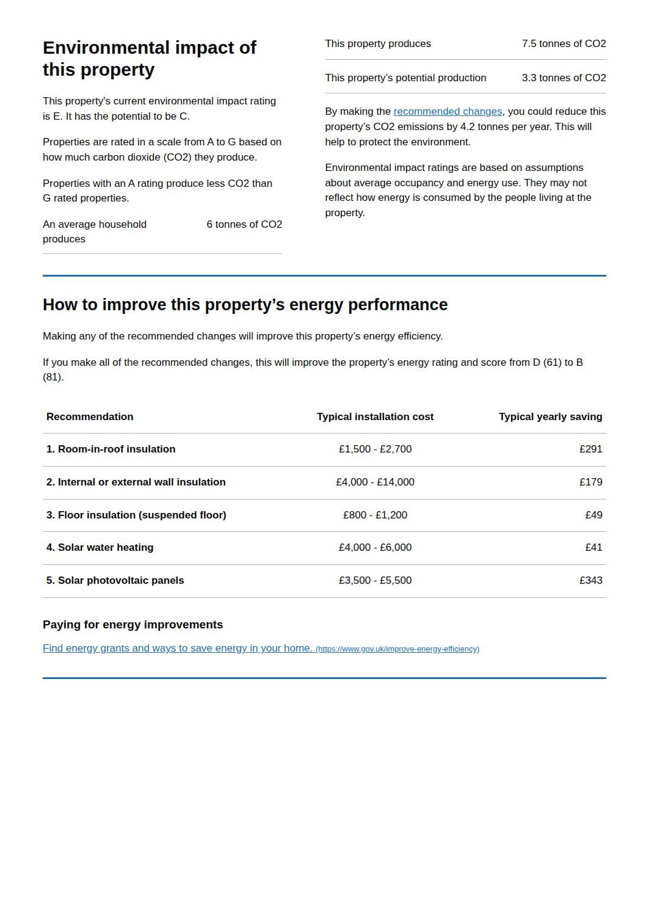Environmental impact of this property
This property's current environmental impact rating is E. It has the potential to be C.
Properties are rated in a scale from A to G based on how much carbon dioxide (CO2) they produce.
Properties with an A rating produce less CO2 than G rated properties.
An average household produces
6 tonnes of CO2
This property produces
7.5 tonnes of CO2
This property’s potential production
3.3 tonnes of CO2
By making the recommended changes, you could reduce this property’s CO2 emissions by 4.2 tonnes per year. This will help to protect the environment.
Environmental impact ratings are based on assumptions about average occupancy and energy use. They may not reflect how energy is consumed by the people living at the property.
How to improve this property’s energy performance
Making any of the recommended changes will improve this property’s energy efficiency.
If you make all of the recommended changes, this will improve the property’s energy rating and score from D (61) to B (81).
| Recommendation | Typical installation cost | Typical yearly saving |
| --- | --- | --- |
| 1. Room-in-roof insulation | £1,500 - £2,700 | £291 |
| 2. Internal or external wall insulation | £4,000 - £14,000 | £179 |
| 3. Floor insulation (suspended floor) | £800 - £1,200 | £49 |
| 4. Solar water heating | £4,000 - £6,000 | £41 |
| 5. Solar photovoltaic panels | £3,500 - £5,500 | £343 |
Paying for energy improvements
Find energy grants and ways to save energy in your home. (https://www.gov.uk/improve-energy-efficiency)